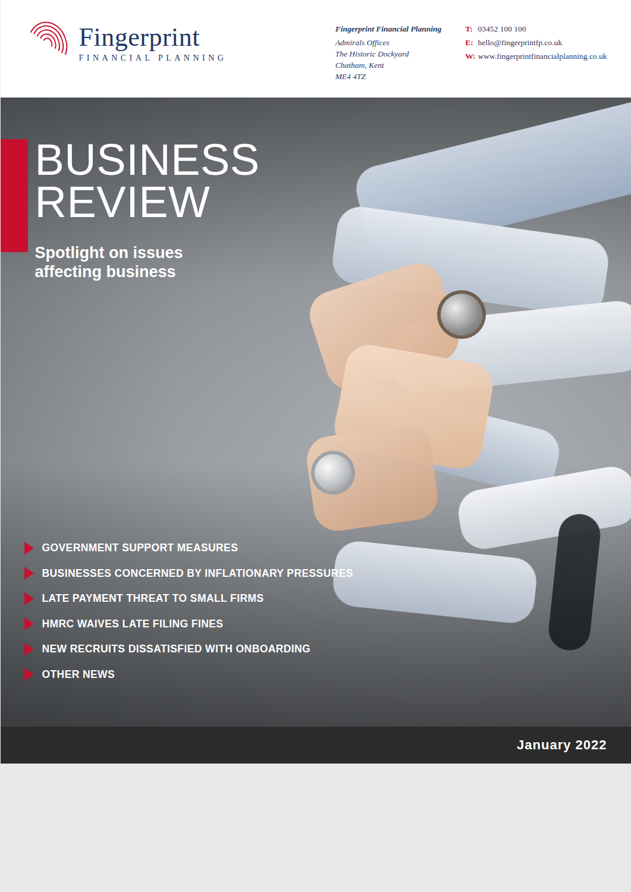Fingerprint Financial Planning
Fingerprint Financial Planning Admirals Offices The Historic Dockyard Chatham, Kent ME4 4TZ
T: 03452 100 100
E: hello@fingerprintfp.co.uk
W: www.fingerprintfinancialplanning.co.uk
Business Review
Spotlight on issues
affecting business
Government support measures
Businesses concerned by inflationary pressures
Late payment threat to small firms
HMRC waives late filing fines
New recruits dissatisfied with onboarding
Other news
January 2022